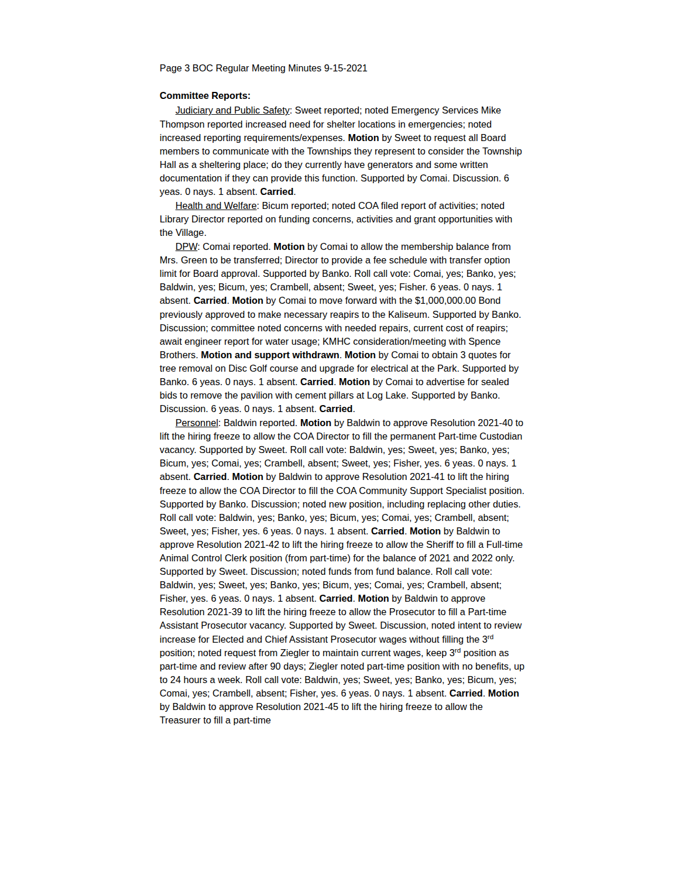Page 3 BOC Regular Meeting Minutes 9-15-2021
Committee Reports:
Judiciary and Public Safety: Sweet reported; noted Emergency Services Mike Thompson reported increased need for shelter locations in emergencies; noted increased reporting requirements/expenses. Motion by Sweet to request all Board members to communicate with the Townships they represent to consider the Township Hall as a sheltering place; do they currently have generators and some written documentation if they can provide this function. Supported by Comai. Discussion. 6 yeas. 0 nays. 1 absent. Carried.
Health and Welfare: Bicum reported; noted COA filed report of activities; noted Library Director reported on funding concerns, activities and grant opportunities with the Village.
DPW: Comai reported. Motion by Comai to allow the membership balance from Mrs. Green to be transferred; Director to provide a fee schedule with transfer option limit for Board approval. Supported by Banko. Roll call vote: Comai, yes; Banko, yes; Baldwin, yes; Bicum, yes; Crambell, absent; Sweet, yes; Fisher. 6 yeas. 0 nays. 1 absent. Carried. Motion by Comai to move forward with the $1,000,000.00 Bond previously approved to make necessary reapirs to the Kaliseum. Supported by Banko. Discussion; committee noted concerns with needed repairs, current cost of reapirs; await engineer report for water usage; KMHC consideration/meeting with Spence Brothers. Motion and support withdrawn. Motion by Comai to obtain 3 quotes for tree removal on Disc Golf course and upgrade for electrical at the Park. Supported by Banko. 6 yeas. 0 nays. 1 absent. Carried. Motion by Comai to advertise for sealed bids to remove the pavilion with cement pillars at Log Lake. Supported by Banko. Discussion. 6 yeas. 0 nays. 1 absent. Carried.
Personnel: Baldwin reported. Motion by Baldwin to approve Resolution 2021-40 to lift the hiring freeze to allow the COA Director to fill the permanent Part-time Custodian vacancy. Supported by Sweet. Roll call vote: Baldwin, yes; Sweet, yes; Banko, yes; Bicum, yes; Comai, yes; Crambell, absent; Sweet, yes; Fisher, yes. 6 yeas. 0 nays. 1 absent. Carried. Motion by Baldwin to approve Resolution 2021-41 to lift the hiring freeze to allow the COA Director to fill the COA Community Support Specialist position. Supported by Banko. Discussion; noted new position, including replacing other duties. Roll call vote: Baldwin, yes; Banko, yes; Bicum, yes; Comai, yes; Crambell, absent; Sweet, yes; Fisher, yes. 6 yeas. 0 nays. 1 absent. Carried. Motion by Baldwin to approve Resolution 2021-42 to lift the hiring freeze to allow the Sheriff to fill a Full-time Animal Control Clerk position (from part-time) for the balance of 2021 and 2022 only. Supported by Sweet. Discussion; noted funds from fund balance. Roll call vote: Baldwin, yes; Sweet, yes; Banko, yes; Bicum, yes; Comai, yes; Crambell, absent; Fisher, yes. 6 yeas. 0 nays. 1 absent. Carried. Motion by Baldwin to approve Resolution 2021-39 to lift the hiring freeze to allow the Prosecutor to fill a Part-time Assistant Prosecutor vacancy. Supported by Sweet. Discussion, noted intent to review increase for Elected and Chief Assistant Prosecutor wages without filling the 3rd position; noted request from Ziegler to maintain current wages, keep 3rd position as part-time and review after 90 days; Ziegler noted part-time position with no benefits, up to 24 hours a week. Roll call vote: Baldwin, yes; Sweet, yes; Banko, yes; Bicum, yes; Comai, yes; Crambell, absent; Fisher, yes. 6 yeas. 0 nays. 1 absent. Carried. Motion by Baldwin to approve Resolution 2021-45 to lift the hiring freeze to allow the Treasurer to fill a part-time